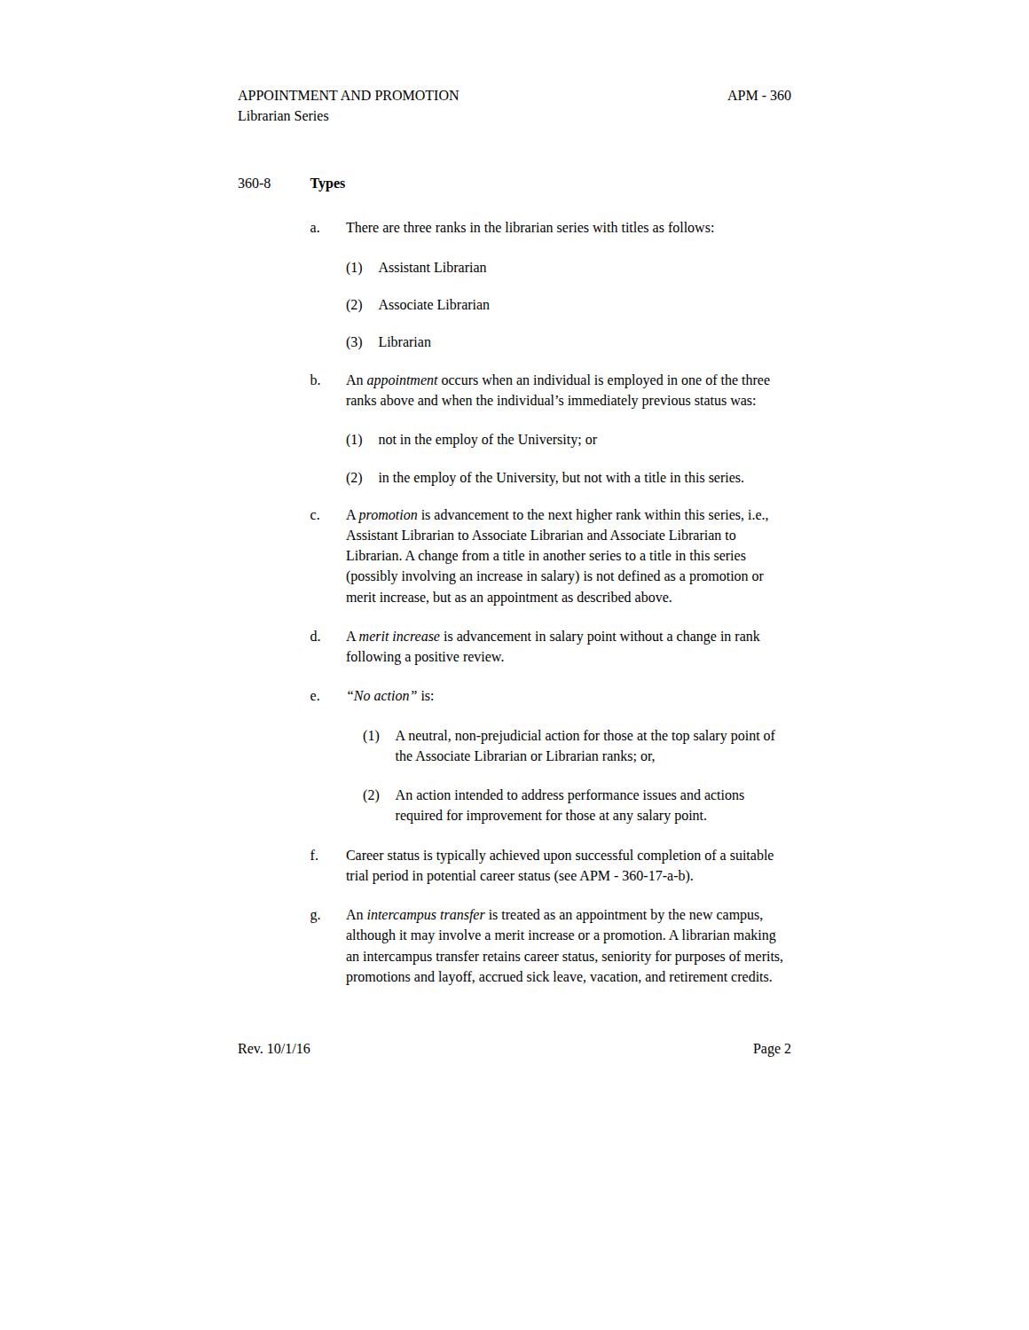APPOINTMENT AND PROMOTION
Librarian Series
APM - 360
360-8
Types
a.
There are three ranks in the librarian series with titles as follows:
(1)
Assistant Librarian
(2)
Associate Librarian
(3)
Librarian
b.
An appointment occurs when an individual is employed in one of the three ranks above and when the individual’s immediately previous status was:
(1)
not in the employ of the University; or
(2)
in the employ of the University, but not with a title in this series.
c.
A promotion is advancement to the next higher rank within this series, i.e., Assistant Librarian to Associate Librarian and Associate Librarian to Librarian. A change from a title in another series to a title in this series (possibly involving an increase in salary) is not defined as a promotion or merit increase, but as an appointment as described above.
d.
A merit increase is advancement in salary point without a change in rank following a positive review.
e.
“No action” is:
(1)
A neutral, non-prejudicial action for those at the top salary point of the Associate Librarian or Librarian ranks; or,
(2)
An action intended to address performance issues and actions required for improvement for those at any salary point.
f.
Career status is typically achieved upon successful completion of a suitable trial period in potential career status (see APM - 360-17-a-b).
g.
An intercampus transfer is treated as an appointment by the new campus, although it may involve a merit increase or a promotion. A librarian making an intercampus transfer retains career status, seniority for purposes of merits, promotions and layoff, accrued sick leave, vacation, and retirement credits.
Rev. 10/1/16
Page 2